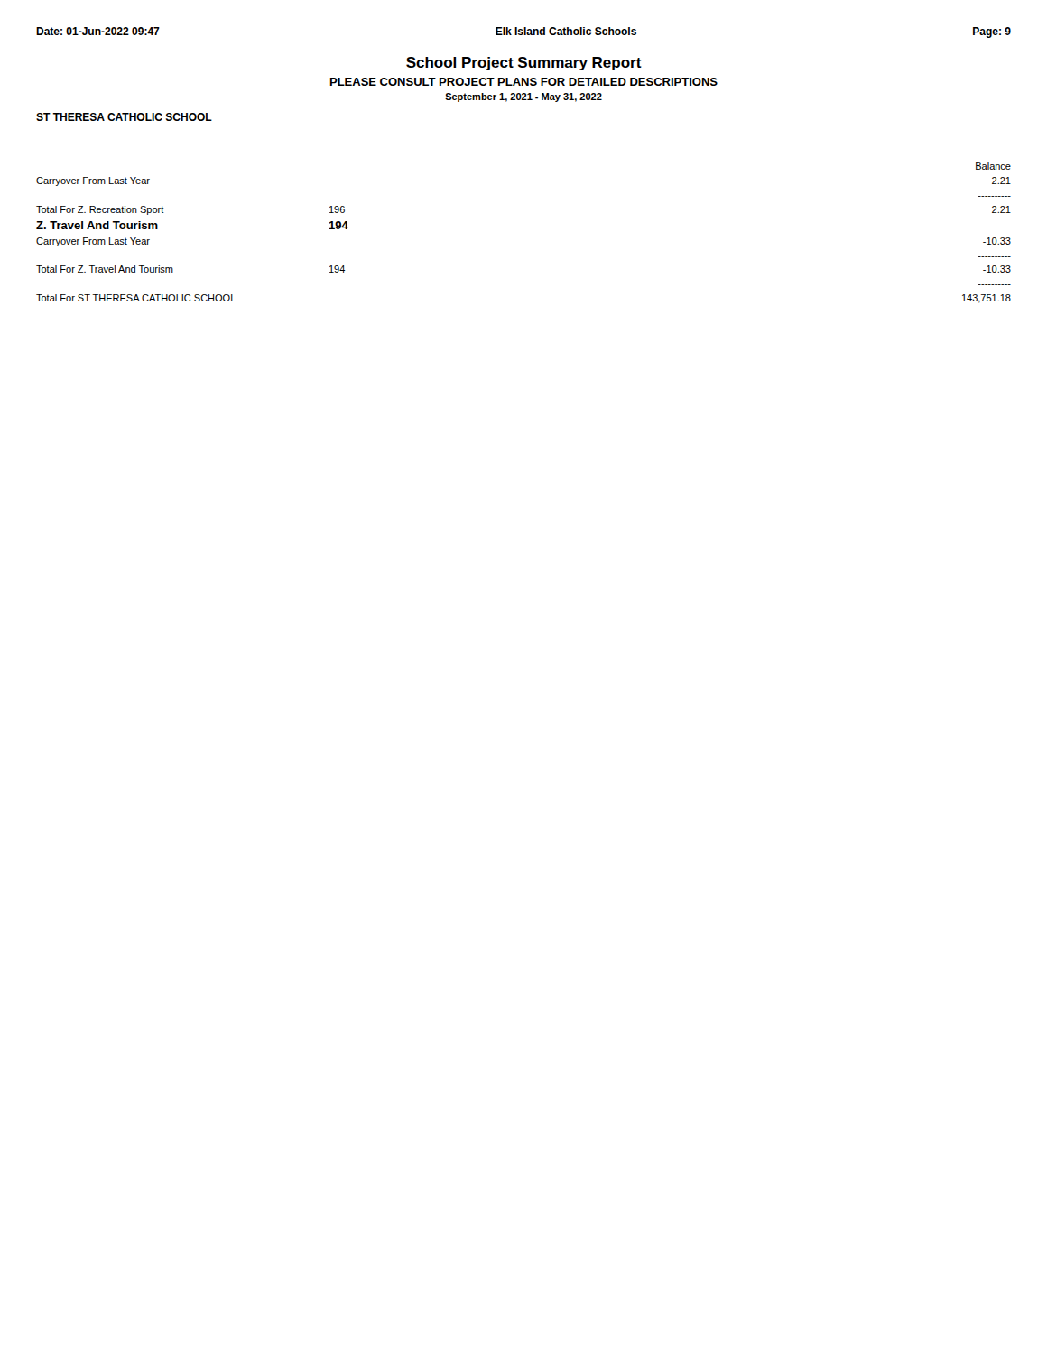Date: 01-Jun-2022 09:47
Elk Island Catholic Schools
Page: 9
School Project Summary Report
PLEASE CONSULT PROJECT PLANS FOR DETAILED DESCRIPTIONS
September 1, 2021 - May 31, 2022
ST THERESA CATHOLIC SCHOOL
| | | | Balance |
| Carryover From Last Year | | | 2.21 |
| | | | ---------- |
| Total For Z. Recreation Sport | 196 | | 2.21 |
| Z. Travel And Tourism | 194 | | |
| Carryover From Last Year | | | -10.33 |
| | | | ---------- |
| Total For Z. Travel And Tourism | 194 | | -10.33 |
| | | | ---------- |
| Total For ST THERESA CATHOLIC SCHOOL | 143,751.18 |